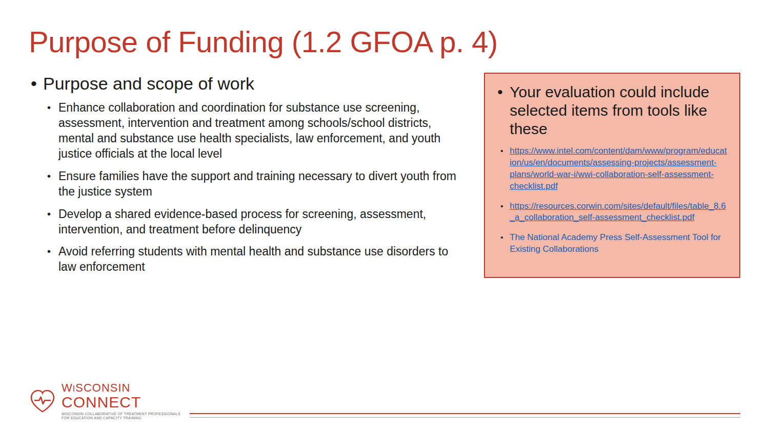Purpose of Funding (1.2 GFOA p. 4)
Purpose and scope of work
Enhance collaboration and coordination for substance use screening, assessment, intervention and treatment among schools/school districts, mental and substance use health specialists, law enforcement, and youth justice officials at the local level
Ensure families have the support and training necessary to divert youth from the justice system
Develop a shared evidence-based process for screening, assessment, intervention, and treatment before delinquency
Avoid referring students with mental health and substance use disorders to law enforcement
Your evaluation could include selected items from tools like these
https://www.intel.com/content/dam/www/program/education/us/en/documents/assessing-projects/assessment-plans/world-war-i/wwi-collaboration-self-assessment-checklist.pdf
https://resources.corwin.com/sites/default/files/table_8.6_a_collaboration_self-assessment_checklist.pdf
The National Academy Press Self-Assessment Tool for Existing Collaborations
WISCONSIN CONNECT Wisconsin Collaborative of Treatment Professionals
for Education and Capacity Training